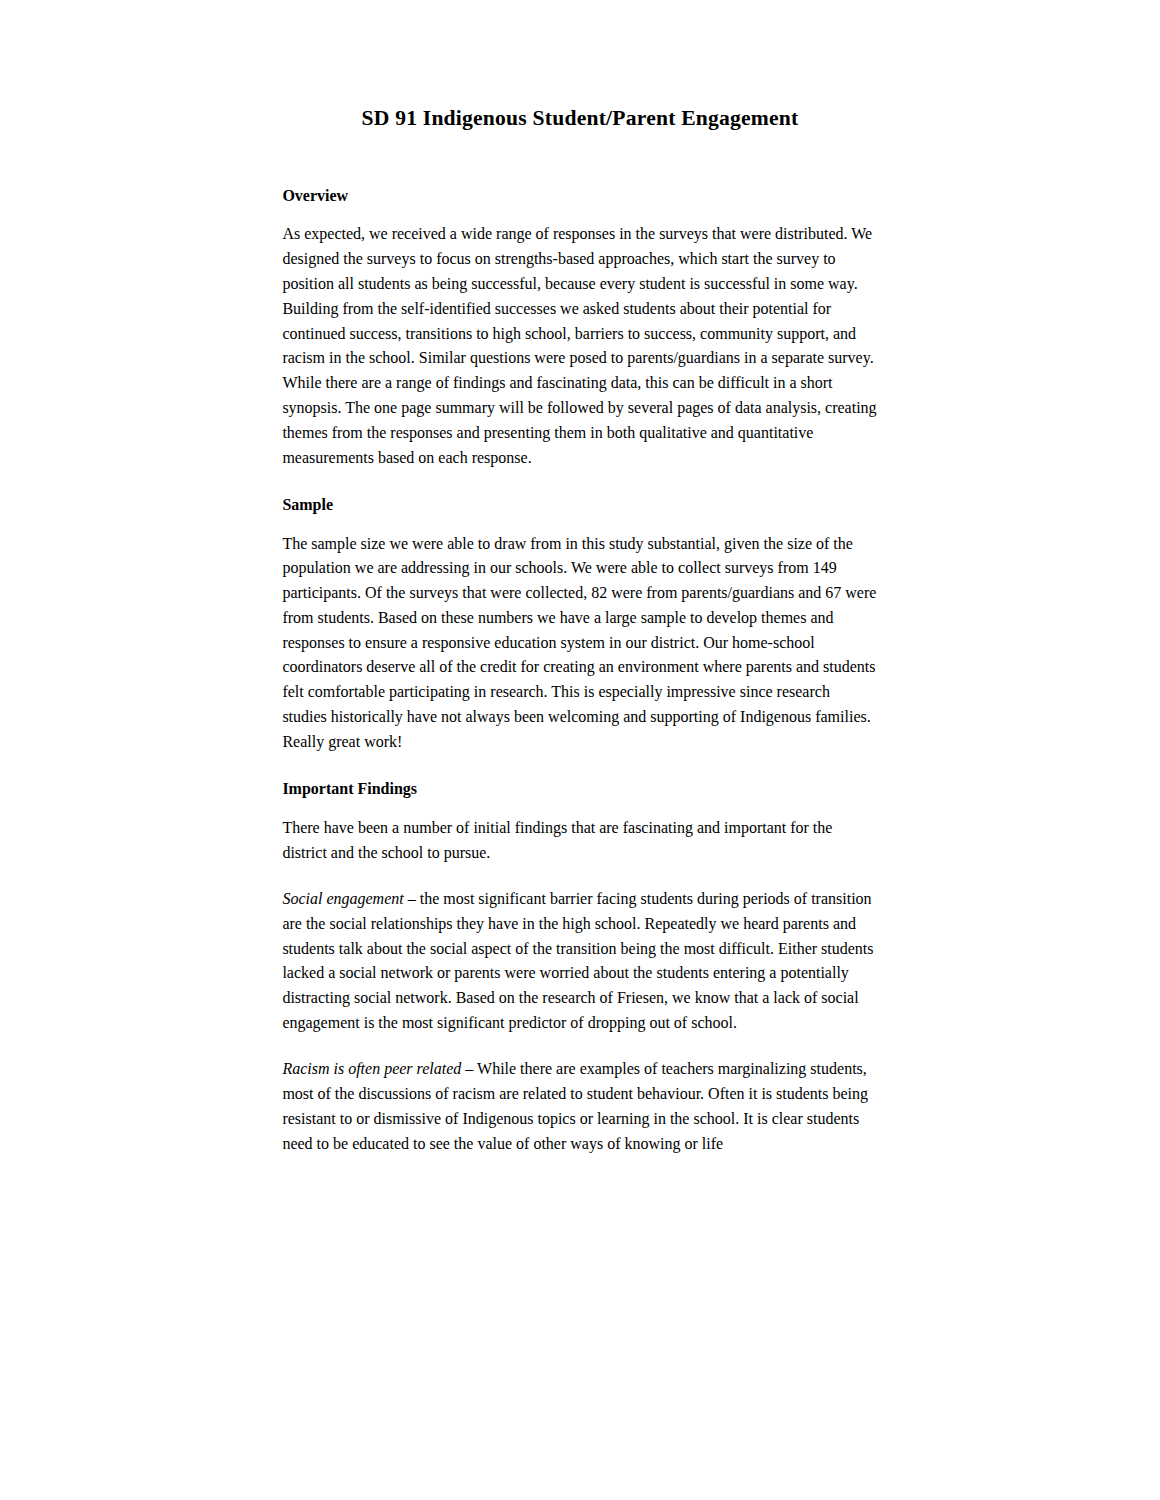SD 91 Indigenous Student/Parent Engagement
Overview
As expected, we received a wide range of responses in the surveys that were distributed. We designed the surveys to focus on strengths-based approaches, which start the survey to position all students as being successful, because every student is successful in some way. Building from the self-identified successes we asked students about their potential for continued success, transitions to high school, barriers to success, community support, and racism in the school. Similar questions were posed to parents/guardians in a separate survey. While there are a range of findings and fascinating data, this can be difficult in a short synopsis. The one page summary will be followed by several pages of data analysis, creating themes from the responses and presenting them in both qualitative and quantitative measurements based on each response.
Sample
The sample size we were able to draw from in this study substantial, given the size of the population we are addressing in our schools. We were able to collect surveys from 149 participants. Of the surveys that were collected, 82 were from parents/guardians and 67 were from students. Based on these numbers we have a large sample to develop themes and responses to ensure a responsive education system in our district. Our home-school coordinators deserve all of the credit for creating an environment where parents and students felt comfortable participating in research. This is especially impressive since research studies historically have not always been welcoming and supporting of Indigenous families. Really great work!
Important Findings
There have been a number of initial findings that are fascinating and important for the district and the school to pursue.
Social engagement – the most significant barrier facing students during periods of transition are the social relationships they have in the high school. Repeatedly we heard parents and students talk about the social aspect of the transition being the most difficult. Either students lacked a social network or parents were worried about the students entering a potentially distracting social network. Based on the research of Friesen, we know that a lack of social engagement is the most significant predictor of dropping out of school.
Racism is often peer related – While there are examples of teachers marginalizing students, most of the discussions of racism are related to student behaviour. Often it is students being resistant to or dismissive of Indigenous topics or learning in the school. It is clear students need to be educated to see the value of other ways of knowing or life